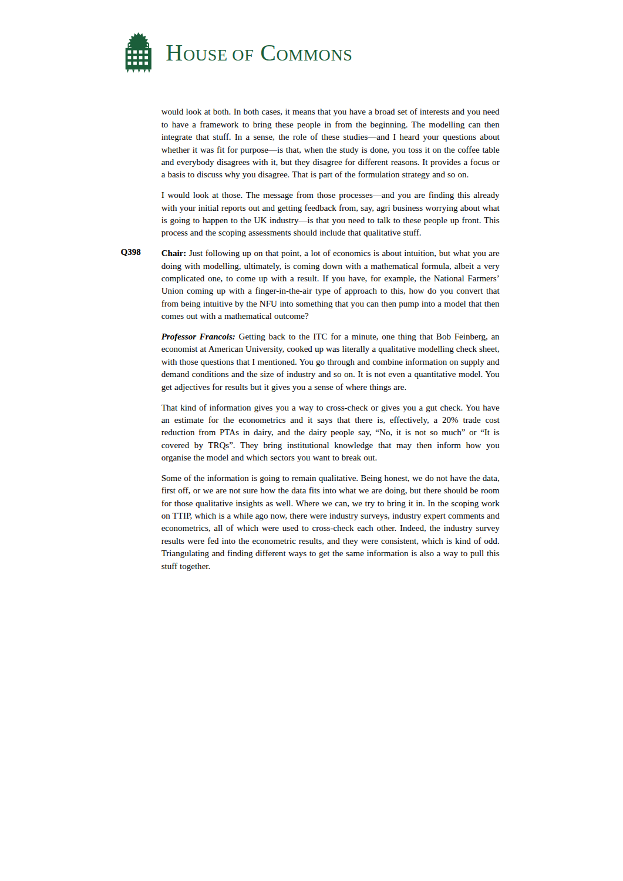HOUSE OF COMMONS
would look at both. In both cases, it means that you have a broad set of interests and you need to have a framework to bring these people in from the beginning. The modelling can then integrate that stuff. In a sense, the role of these studies—and I heard your questions about whether it was fit for purpose—is that, when the study is done, you toss it on the coffee table and everybody disagrees with it, but they disagree for different reasons. It provides a focus or a basis to discuss why you disagree. That is part of the formulation strategy and so on.
I would look at those. The message from those processes—and you are finding this already with your initial reports out and getting feedback from, say, agri business worrying about what is going to happen to the UK industry—is that you need to talk to these people up front. This process and the scoping assessments should include that qualitative stuff.
Q398
Chair: Just following up on that point, a lot of economics is about intuition, but what you are doing with modelling, ultimately, is coming down with a mathematical formula, albeit a very complicated one, to come up with a result. If you have, for example, the National Farmers’ Union coming up with a finger-in-the-air type of approach to this, how do you convert that from being intuitive by the NFU into something that you can then pump into a model that then comes out with a mathematical outcome?
Professor Francois: Getting back to the ITC for a minute, one thing that Bob Feinberg, an economist at American University, cooked up was literally a qualitative modelling check sheet, with those questions that I mentioned. You go through and combine information on supply and demand conditions and the size of industry and so on. It is not even a quantitative model. You get adjectives for results but it gives you a sense of where things are.
That kind of information gives you a way to cross-check or gives you a gut check. You have an estimate for the econometrics and it says that there is, effectively, a 20% trade cost reduction from PTAs in dairy, and the dairy people say, “No, it is not so much” or “It is covered by TRQs”. They bring institutional knowledge that may then inform how you organise the model and which sectors you want to break out.
Some of the information is going to remain qualitative. Being honest, we do not have the data, first off, or we are not sure how the data fits into what we are doing, but there should be room for those qualitative insights as well. Where we can, we try to bring it in. In the scoping work on TTIP, which is a while ago now, there were industry surveys, industry expert comments and econometrics, all of which were used to cross-check each other. Indeed, the industry survey results were fed into the econometric results, and they were consistent, which is kind of odd. Triangulating and finding different ways to get the same information is also a way to pull this stuff together.